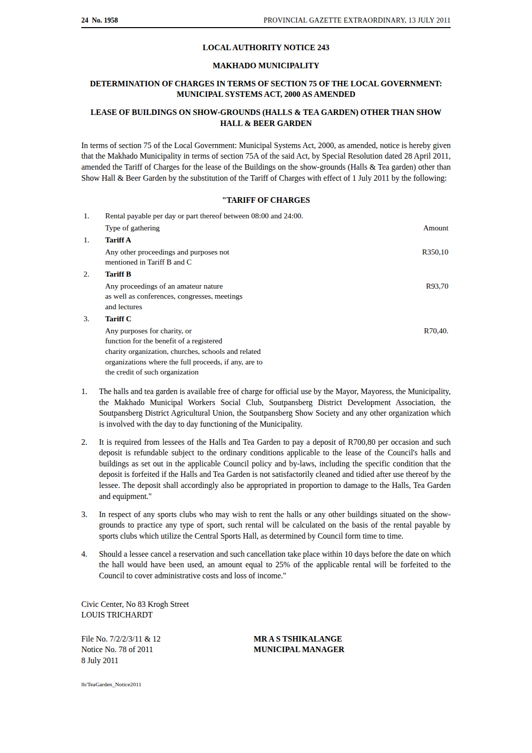24 No. 1958 Provincial Gazette Extraordinary, 13 July 2011
Local Authority Notice 243
Makhado Municipality
Determination of charges in terms of section 75 of the Local Government: Municipal Systems Act, 2000 as amended
Lease of buildings on show-grounds (Halls & Tea Garden) other than Show Hall & Beer Garden
In terms of section 75 of the Local Government: Municipal Systems Act, 2000, as amended, notice is hereby given that the Makhado Municipality in terms of section 75A of the said Act, by Special Resolution dated 28 April 2011, amended the Tariff of Charges for the lease of the Buildings on the show-grounds (Halls & Tea garden) other than Show Hall & Beer Garden by the substitution of the Tariff of Charges with effect of 1 July 2011 by the following:
"TARIFF OF CHARGES
| 1. | Rental payable per day or part thereof between 08:00 and 24:00. |
| | Type of gathering | Amount |
| 1. | Tariff A | |
| | Any other proceedings and purposes not mentioned in Tariff B and C | R350,10 |
| 2. | Tariff B | |
| | Any proceedings of an amateur nature as well as conferences, congresses, meetings and lectures | R93,70 |
| 3. | Tariff C | |
| | Any purposes for charity, or function for the benefit of a registered charity organization, churches, schools and related organizations where the full proceeds, if any, are to the credit of such organization | R70,40. |
The halls and tea garden is available free of charge for official use by the Mayor, Mayoress, the Municipality, the Makhado Municipal Workers Social Club, Soutpansberg District Development Association, the Soutpansberg District Agricultural Union, the Soutpansberg Show Society and any other organization which is involved with the day to day functioning of the Municipality.
It is required from lessees of the Halls and Tea Garden to pay a deposit of R700,80 per occasion and such deposit is refundable subject to the ordinary conditions applicable to the lease of the Council's halls and buildings as set out in the applicable Council policy and by-laws, including the specific condition that the deposit is forfeited if the Halls and Tea Garden is not satisfactorily cleaned and tidied after use thereof by the lessee. The deposit shall accordingly also be appropriated in proportion to damage to the Halls, Tea Garden and equipment."
In respect of any sports clubs who may wish to rent the halls or any other buildings situated on the show-grounds to practice any type of sport, such rental will be calculated on the basis of the rental payable by sports clubs which utilize the Central Sports Hall, as determined by Council form time to time.
Should a lessee cancel a reservation and such cancellation take place within 10 days before the date on which the hall would have been used, an amount equal to 25% of the applicable rental will be forfeited to the Council to cover administrative costs and loss of income."
Civic Center, No 83 Krogh Street
LOUIS TRICHARDT
| File No. 7/2/2/3/11 & 12 Notice No. 78 of 2011 8 July 2011 | MR A S TSHIKALANGE MUNICIPAL MANAGER |
lh/TeaGarden_Notice2011